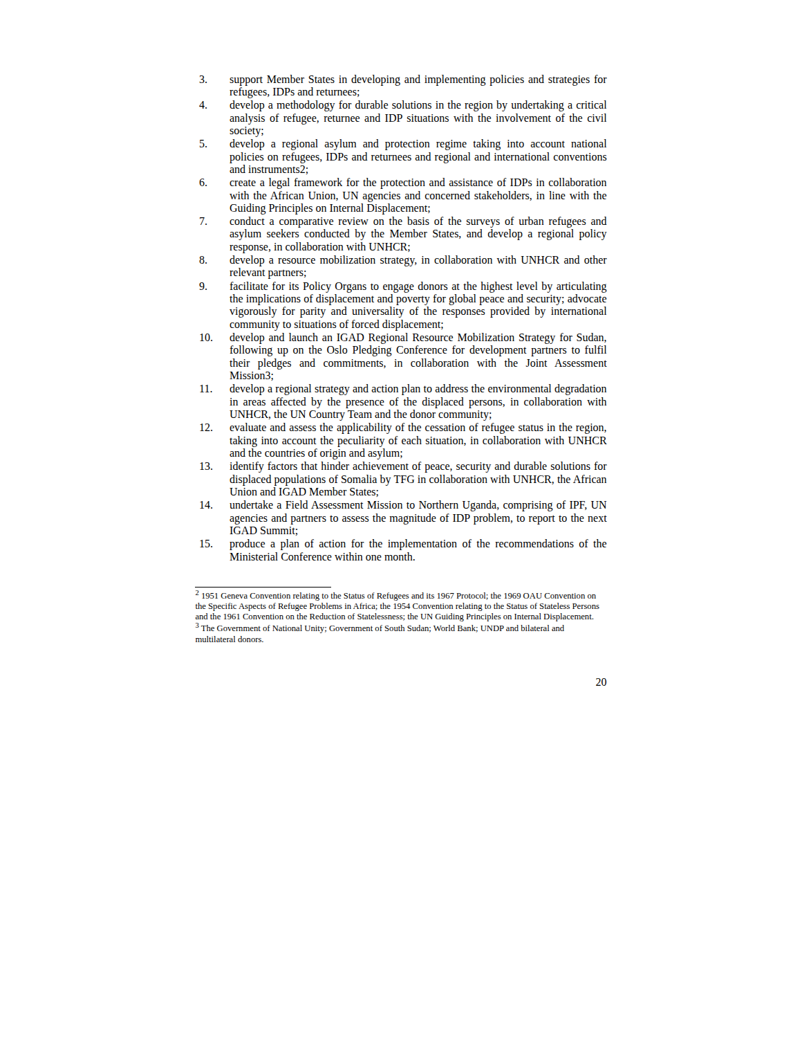support Member States in developing and implementing policies and strategies for refugees, IDPs and returnees;
develop a methodology for durable solutions in the region by undertaking a critical analysis of refugee, returnee and IDP situations with the involvement of the civil society;
develop a regional asylum and protection regime taking into account national policies on refugees, IDPs and returnees and regional and international conventions and instruments2;
create a legal framework for the protection and assistance of IDPs in collaboration with the African Union, UN agencies and concerned stakeholders, in line with the Guiding Principles on Internal Displacement;
conduct a comparative review on the basis of the surveys of urban refugees and asylum seekers conducted by the Member States, and develop a regional policy response, in collaboration with UNHCR;
develop a resource mobilization strategy, in collaboration with UNHCR and other relevant partners;
facilitate for its Policy Organs to engage donors at the highest level by articulating the implications of displacement and poverty for global peace and security; advocate vigorously for parity and universality of the responses provided by international community to situations of forced displacement;
develop and launch an IGAD Regional Resource Mobilization Strategy for Sudan, following up on the Oslo Pledging Conference for development partners to fulfil their pledges and commitments, in collaboration with the Joint Assessment Mission3;
develop a regional strategy and action plan to address the environmental degradation in areas affected by the presence of the displaced persons, in collaboration with UNHCR, the UN Country Team and the donor community;
evaluate and assess the applicability of the cessation of refugee status in the region, taking into account the peculiarity of each situation, in collaboration with UNHCR and the countries of origin and asylum;
identify factors that hinder achievement of peace, security and durable solutions for displaced populations of Somalia by TFG in collaboration with UNHCR, the African Union and IGAD Member States;
undertake a Field Assessment Mission to Northern Uganda, comprising of IPF, UN agencies and partners to assess the magnitude of IDP problem, to report to the next IGAD Summit;
produce a plan of action for the implementation of the recommendations of the Ministerial Conference within one month.
2 1951 Geneva Convention relating to the Status of Refugees and its 1967 Protocol; the 1969 OAU Convention on the Specific Aspects of Refugee Problems in Africa; the 1954 Convention relating to the Status of Stateless Persons and the 1961 Convention on the Reduction of Statelessness; the UN Guiding Principles on Internal Displacement.
3 The Government of National Unity; Government of South Sudan; World Bank; UNDP and bilateral and multilateral donors.
20